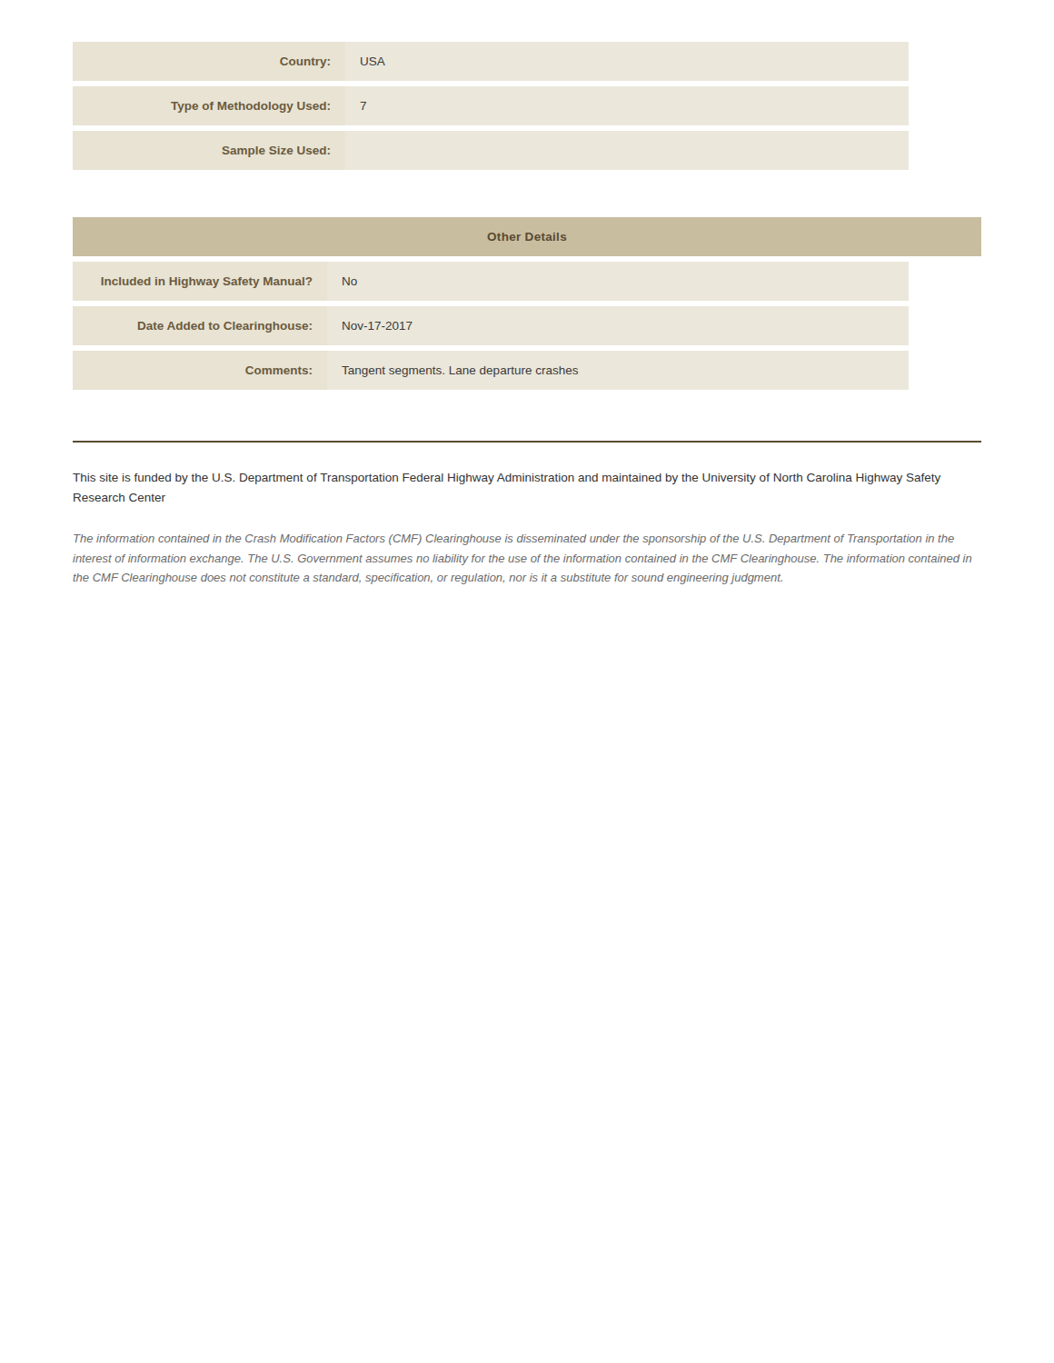| Country: | USA | |
| Type of Methodology Used: | 7 | |
| Sample Size Used: | | |
| Other Details |
| Included in Highway Safety Manual? | No | |
| Date Added to Clearinghouse: | Nov-17-2017 | |
| Comments: | Tangent segments. Lane departure crashes | |
This site is funded by the U.S. Department of Transportation Federal Highway Administration and maintained by the University of North Carolina Highway Safety Research Center
The information contained in the Crash Modification Factors (CMF) Clearinghouse is disseminated under the sponsorship of the U.S. Department of Transportation in the interest of information exchange. The U.S. Government assumes no liability for the use of the information contained in the CMF Clearinghouse. The information contained in the CMF Clearinghouse does not constitute a standard, specification, or regulation, nor is it a substitute for sound engineering judgment.